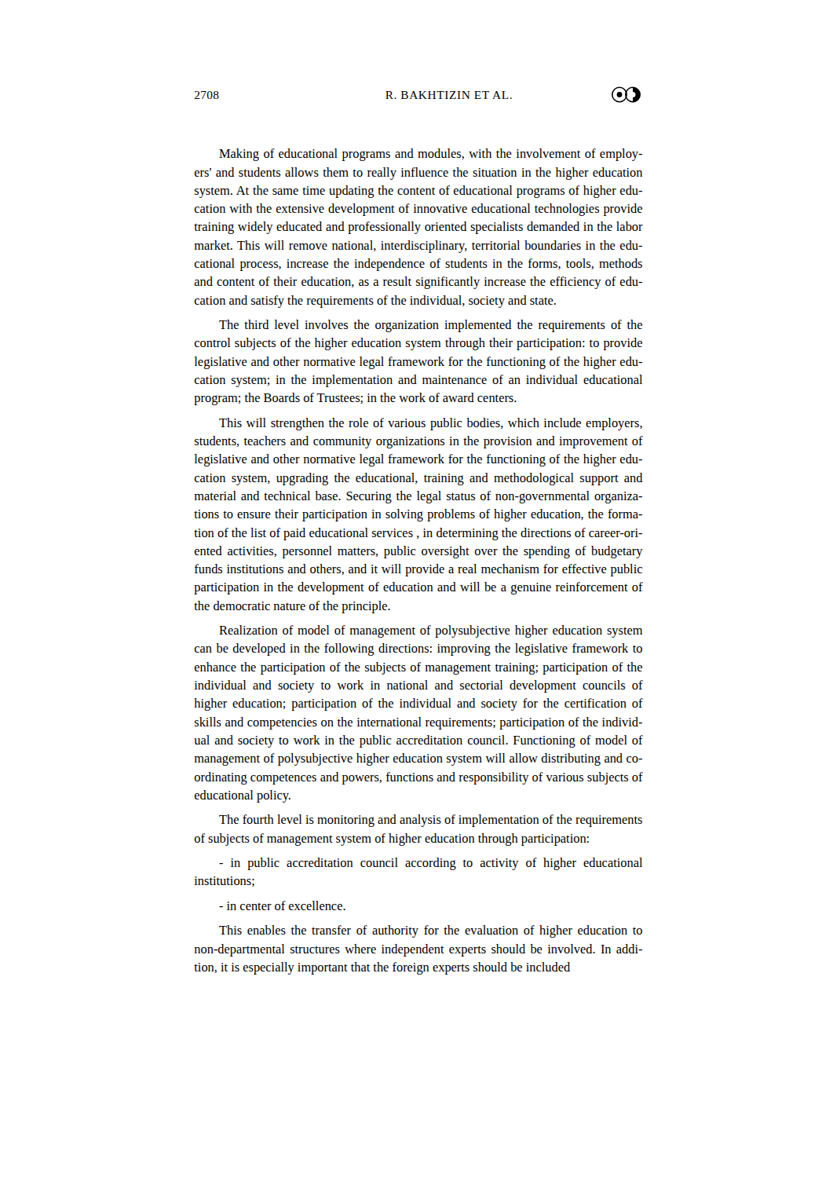2708
R. BAKHTIZIN ET AL.
Making of educational programs and modules, with the involvement of employers' and students allows them to really influence the situation in the higher education system. At the same time updating the content of educational programs of higher education with the extensive development of innovative educational technologies provide training widely educated and professionally oriented specialists demanded in the labor market. This will remove national, interdisciplinary, territorial boundaries in the educational process, increase the independence of students in the forms, tools, methods and content of their education, as a result significantly increase the efficiency of education and satisfy the requirements of the individual, society and state.
The third level involves the organization implemented the requirements of the control subjects of the higher education system through their participation: to provide legislative and other normative legal framework for the functioning of the higher education system; in the implementation and maintenance of an individual educational program; the Boards of Trustees; in the work of award centers.
This will strengthen the role of various public bodies, which include employers, students, teachers and community organizations in the provision and improvement of legislative and other normative legal framework for the functioning of the higher education system, upgrading the educational, training and methodological support and material and technical base. Securing the legal status of non-governmental organizations to ensure their participation in solving problems of higher education, the formation of the list of paid educational services , in determining the directions of career-oriented activities, personnel matters, public oversight over the spending of budgetary funds institutions and others, and it will provide a real mechanism for effective public participation in the development of education and will be a genuine reinforcement of the democratic nature of the principle.
Realization of model of management of polysubjective higher education system can be developed in the following directions: improving the legislative framework to enhance the participation of the subjects of management training; participation of the individual and society to work in national and sectorial development councils of higher education; participation of the individual and society for the certification of skills and competencies on the international requirements; participation of the individual and society to work in the public accreditation council. Functioning of model of management of polysubjective higher education system will allow distributing and coordinating competences and powers, functions and responsibility of various subjects of educational policy.
The fourth level is monitoring and analysis of implementation of the requirements of subjects of management system of higher education through participation:
- in public accreditation council according to activity of higher educational institutions;
- in center of excellence.
This enables the transfer of authority for the evaluation of higher education to non-departmental structures where independent experts should be involved. In addition, it is especially important that the foreign experts should be included